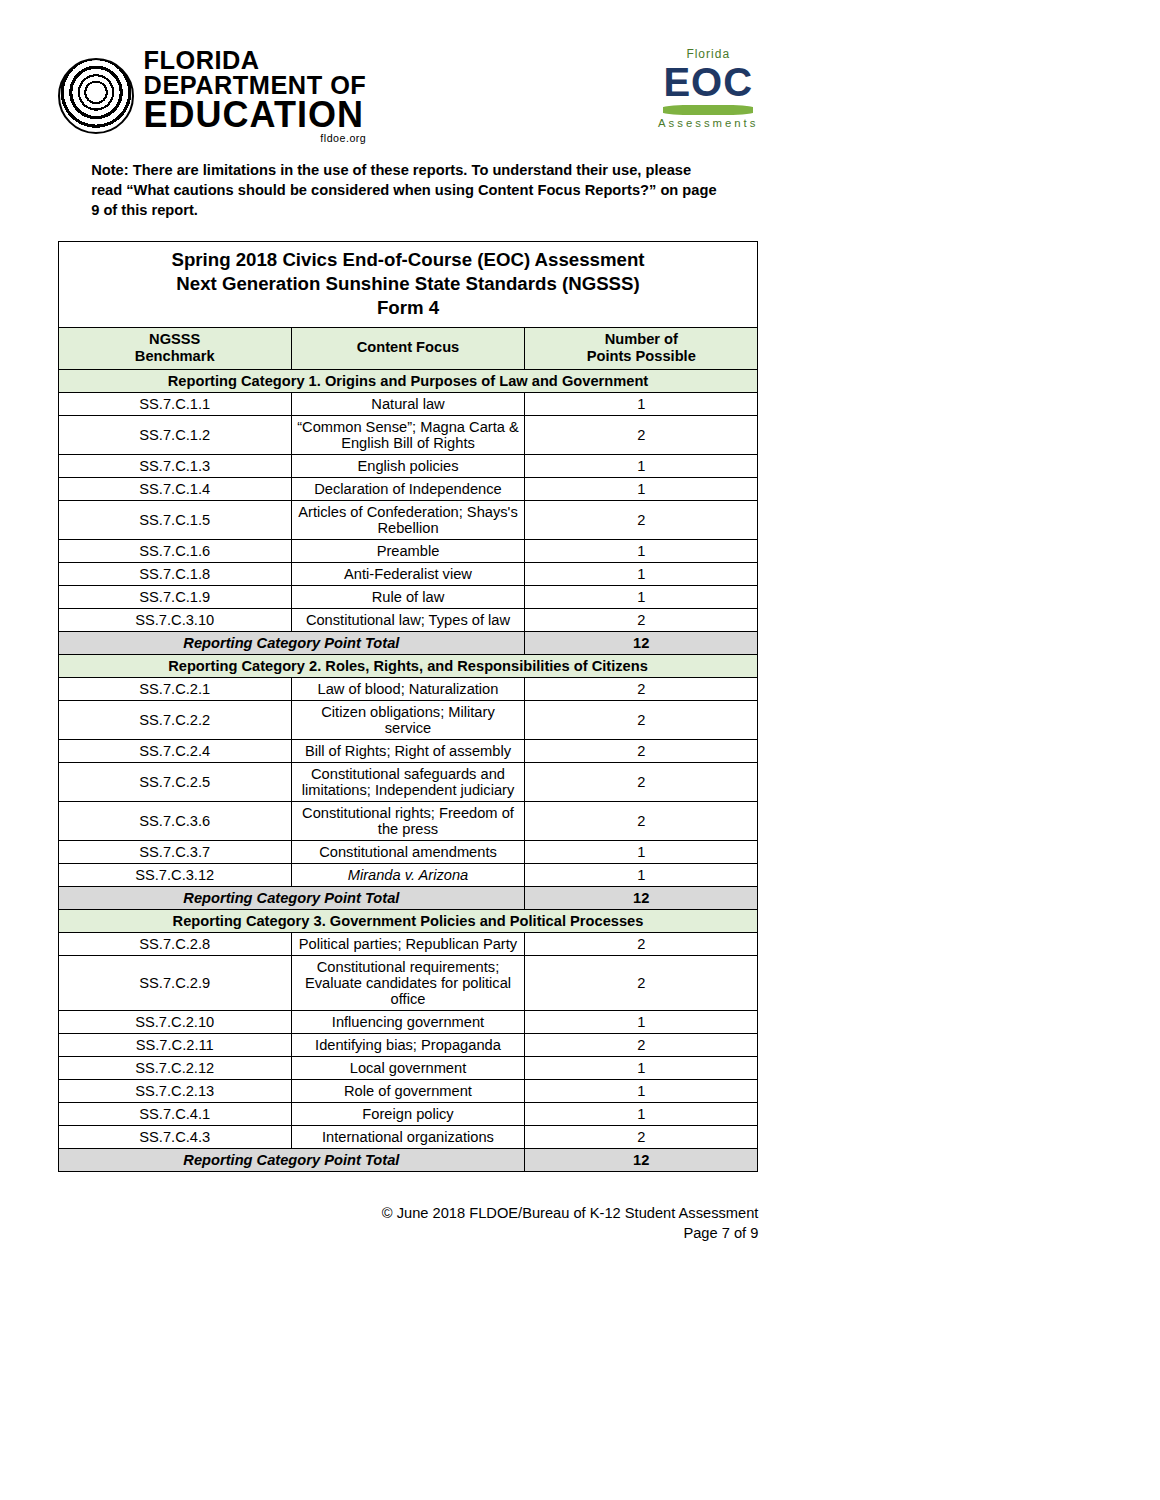FLORIDA DEPARTMENT OF EDUCATION fldoe.org
Florida EOC Assessments
Note: There are limitations in the use of these reports. To understand their use, please read “What cautions should be considered when using Content Focus Reports?” on page 9 of this report.
| Spring 2018 Civics End-of-Course (EOC) Assessment Next Generation Sunshine State Standards (NGSSS) Form 4 |
| NGSSS Benchmark | Content Focus | Number of Points Possible |
| Reporting Category 1. Origins and Purposes of Law and Government |
| SS.7.C.1.1 | Natural law | 1 |
| SS.7.C.1.2 | “Common Sense”; Magna Carta & English Bill of Rights | 2 |
| SS.7.C.1.3 | English policies | 1 |
| SS.7.C.1.4 | Declaration of Independence | 1 |
| SS.7.C.1.5 | Articles of Confederation; Shays's Rebellion | 2 |
| SS.7.C.1.6 | Preamble | 1 |
| SS.7.C.1.8 | Anti-Federalist view | 1 |
| SS.7.C.1.9 | Rule of law | 1 |
| SS.7.C.3.10 | Constitutional law; Types of law | 2 |
| Reporting Category Point Total | 12 |
| Reporting Category 2. Roles, Rights, and Responsibilities of Citizens |
| SS.7.C.2.1 | Law of blood; Naturalization | 2 |
| SS.7.C.2.2 | Citizen obligations; Military service | 2 |
| SS.7.C.2.4 | Bill of Rights; Right of assembly | 2 |
| SS.7.C.2.5 | Constitutional safeguards and limitations; Independent judiciary | 2 |
| SS.7.C.3.6 | Constitutional rights; Freedom of the press | 2 |
| SS.7.C.3.7 | Constitutional amendments | 1 |
| SS.7.C.3.12 | Miranda v. Arizona | 1 |
| Reporting Category Point Total | 12 |
| Reporting Category 3. Government Policies and Political Processes |
| SS.7.C.2.8 | Political parties; Republican Party | 2 |
| SS.7.C.2.9 | Constitutional requirements; Evaluate candidates for political office | 2 |
| SS.7.C.2.10 | Influencing government | 1 |
| SS.7.C.2.11 | Identifying bias; Propaganda | 2 |
| SS.7.C.2.12 | Local government | 1 |
| SS.7.C.2.13 | Role of government | 1 |
| SS.7.C.4.1 | Foreign policy | 1 |
| SS.7.C.4.3 | International organizations | 2 |
| Reporting Category Point Total | 12 |
© June 2018 FLDOE/Bureau of K-12 Student Assessment
Page 7 of 9